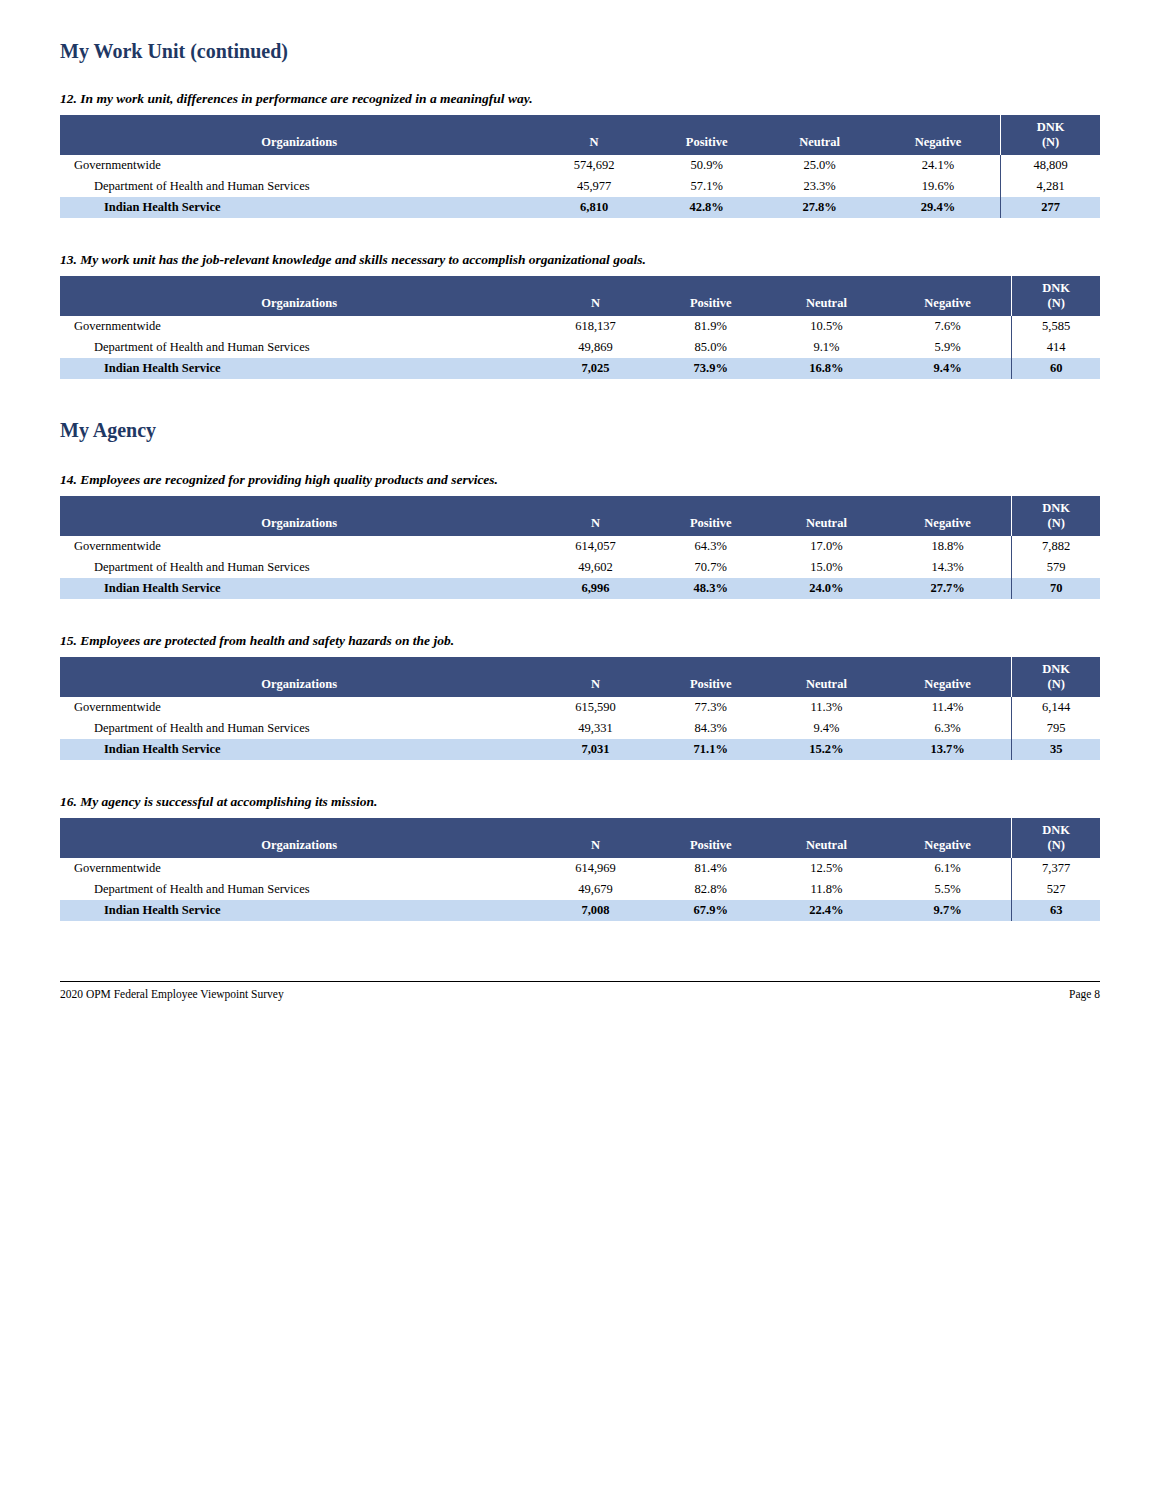My Work Unit (continued)
12. In my work unit, differences in performance are recognized in a meaningful way.
| Organizations | N | Positive | Neutral | Negative | DNK (N) |
| --- | --- | --- | --- | --- | --- |
| Governmentwide | 574,692 | 50.9% | 25.0% | 24.1% | 48,809 |
| Department of Health and Human Services | 45,977 | 57.1% | 23.3% | 19.6% | 4,281 |
| Indian Health Service | 6,810 | 42.8% | 27.8% | 29.4% | 277 |
13. My work unit has the job-relevant knowledge and skills necessary to accomplish organizational goals.
| Organizations | N | Positive | Neutral | Negative | DNK (N) |
| --- | --- | --- | --- | --- | --- |
| Governmentwide | 618,137 | 81.9% | 10.5% | 7.6% | 5,585 |
| Department of Health and Human Services | 49,869 | 85.0% | 9.1% | 5.9% | 414 |
| Indian Health Service | 7,025 | 73.9% | 16.8% | 9.4% | 60 |
My Agency
14. Employees are recognized for providing high quality products and services.
| Organizations | N | Positive | Neutral | Negative | DNK (N) |
| --- | --- | --- | --- | --- | --- |
| Governmentwide | 614,057 | 64.3% | 17.0% | 18.8% | 7,882 |
| Department of Health and Human Services | 49,602 | 70.7% | 15.0% | 14.3% | 579 |
| Indian Health Service | 6,996 | 48.3% | 24.0% | 27.7% | 70 |
15. Employees are protected from health and safety hazards on the job.
| Organizations | N | Positive | Neutral | Negative | DNK (N) |
| --- | --- | --- | --- | --- | --- |
| Governmentwide | 615,590 | 77.3% | 11.3% | 11.4% | 6,144 |
| Department of Health and Human Services | 49,331 | 84.3% | 9.4% | 6.3% | 795 |
| Indian Health Service | 7,031 | 71.1% | 15.2% | 13.7% | 35 |
16. My agency is successful at accomplishing its mission.
| Organizations | N | Positive | Neutral | Negative | DNK (N) |
| --- | --- | --- | --- | --- | --- |
| Governmentwide | 614,969 | 81.4% | 12.5% | 6.1% | 7,377 |
| Department of Health and Human Services | 49,679 | 82.8% | 11.8% | 5.5% | 527 |
| Indian Health Service | 7,008 | 67.9% | 22.4% | 9.7% | 63 |
2020 OPM Federal Employee Viewpoint Survey Page 8